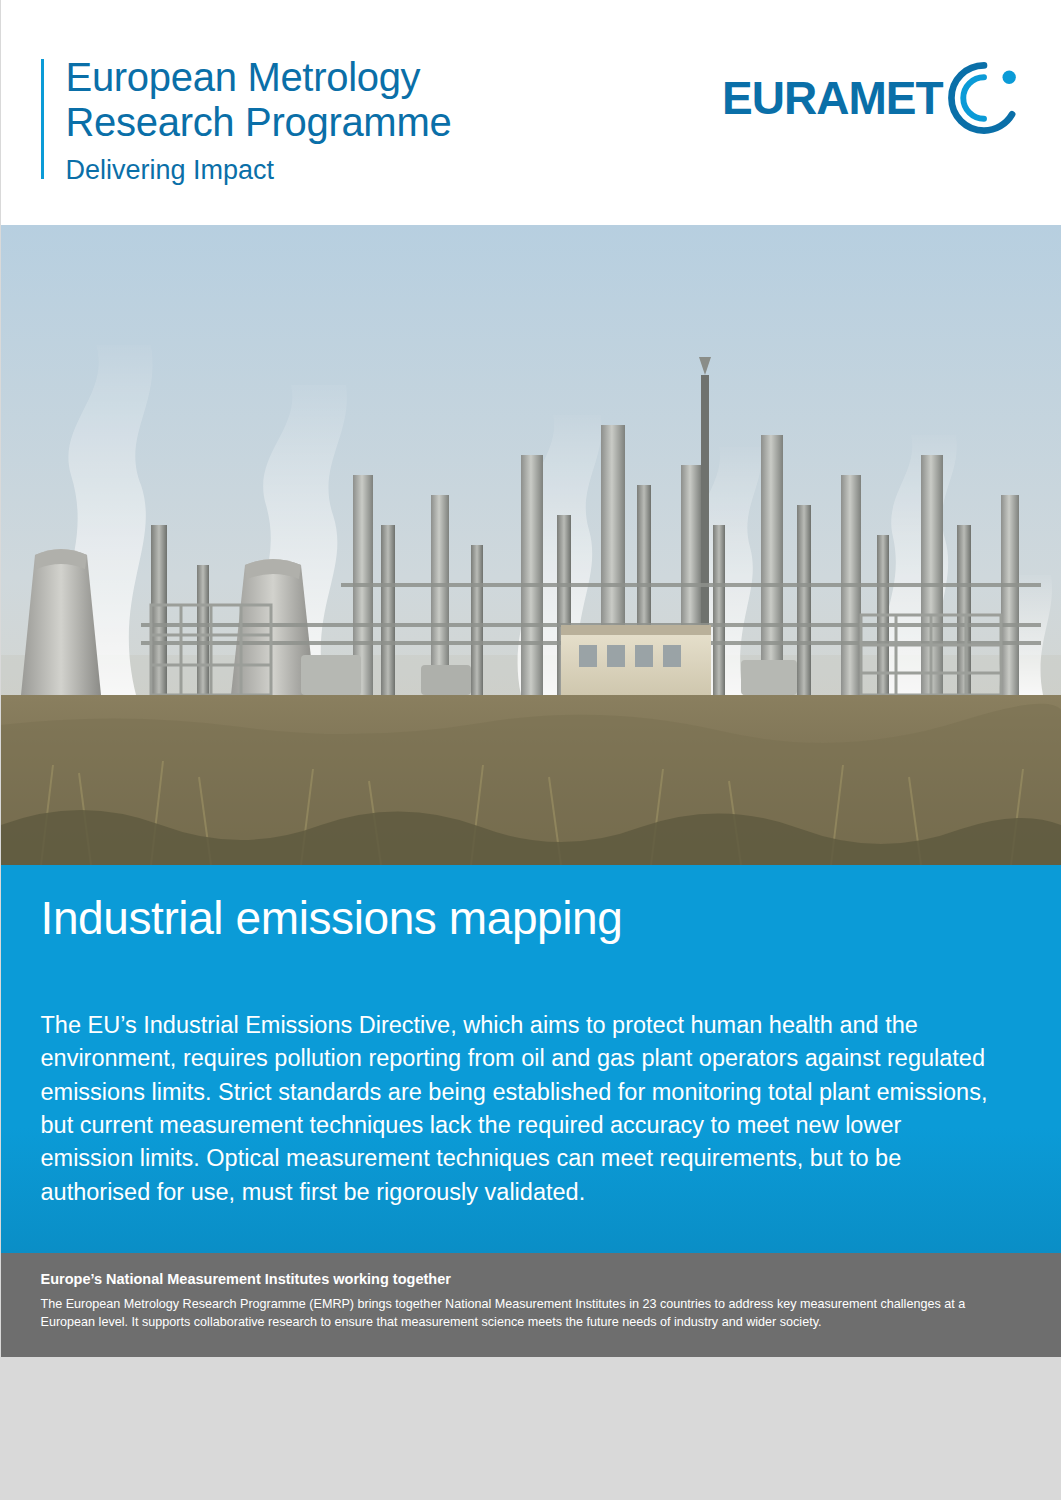European Metrology Research Programme Delivering Impact
EURAMET
Industrial emissions mapping
The EU’s Industrial Emissions Directive, which aims to protect human health and the environment, requires pollution reporting from oil and gas plant operators against regulated emissions limits. Strict standards are being established for monitoring total plant emissions, but current measurement techniques lack the required accuracy to meet new lower emission limits. Optical measurement techniques can meet requirements, but to be authorised for use, must first be rigorously validated.
Europe’s National Measurement Institutes working together
The European Metrology Research Programme (EMRP) brings together National Measurement Institutes in 23 countries to address key measurement challenges at a European level. It supports collaborative research to ensure that measurement science meets the future needs of industry and wider society.